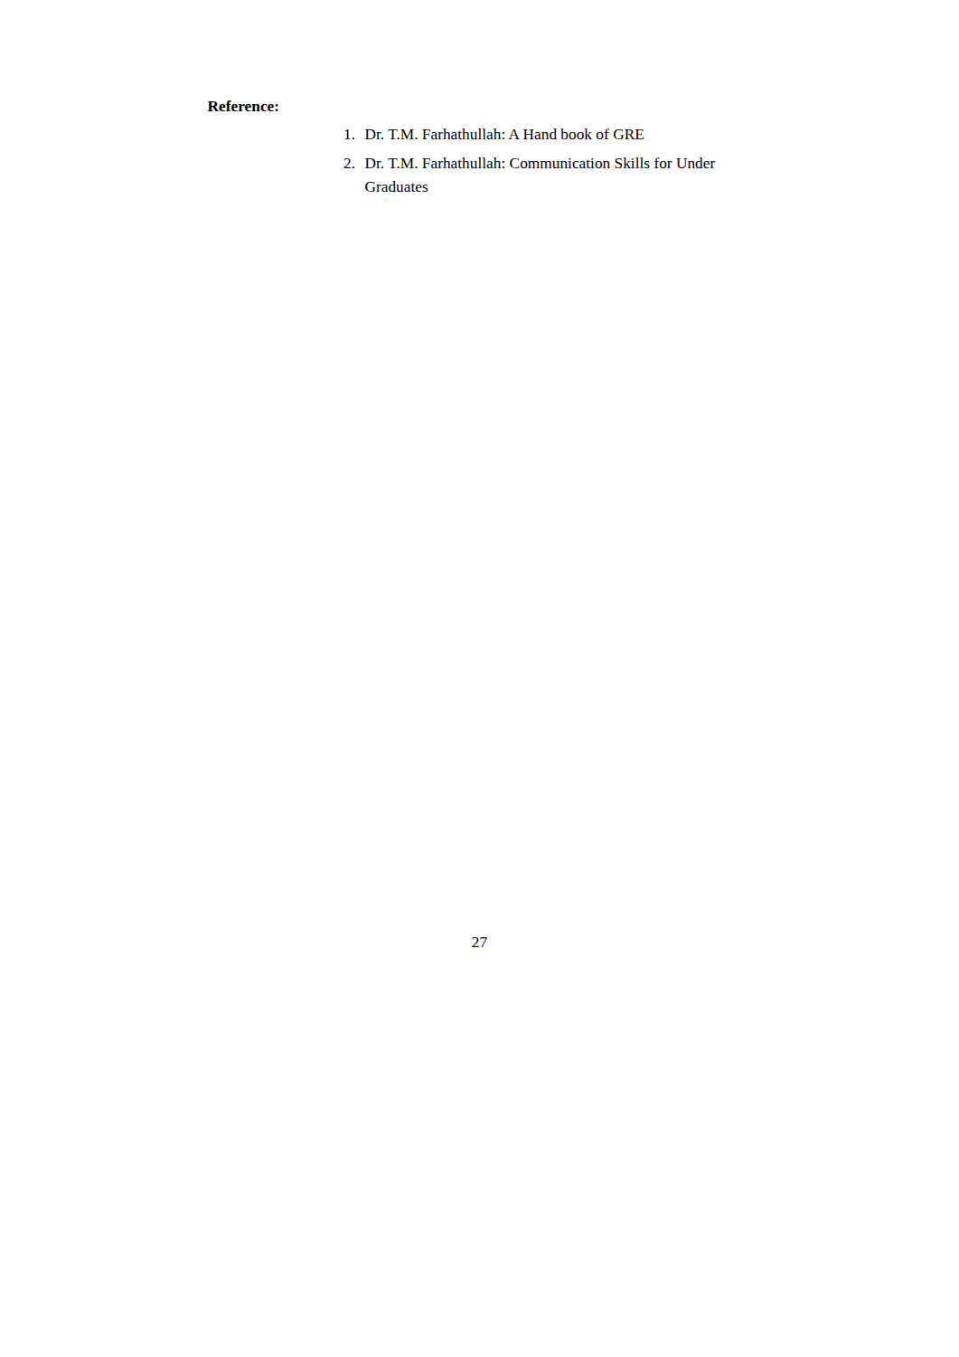Reference:
Dr. T.M. Farhathullah: A Hand book of GRE
Dr. T.M. Farhathullah: Communication Skills for Under Graduates
27